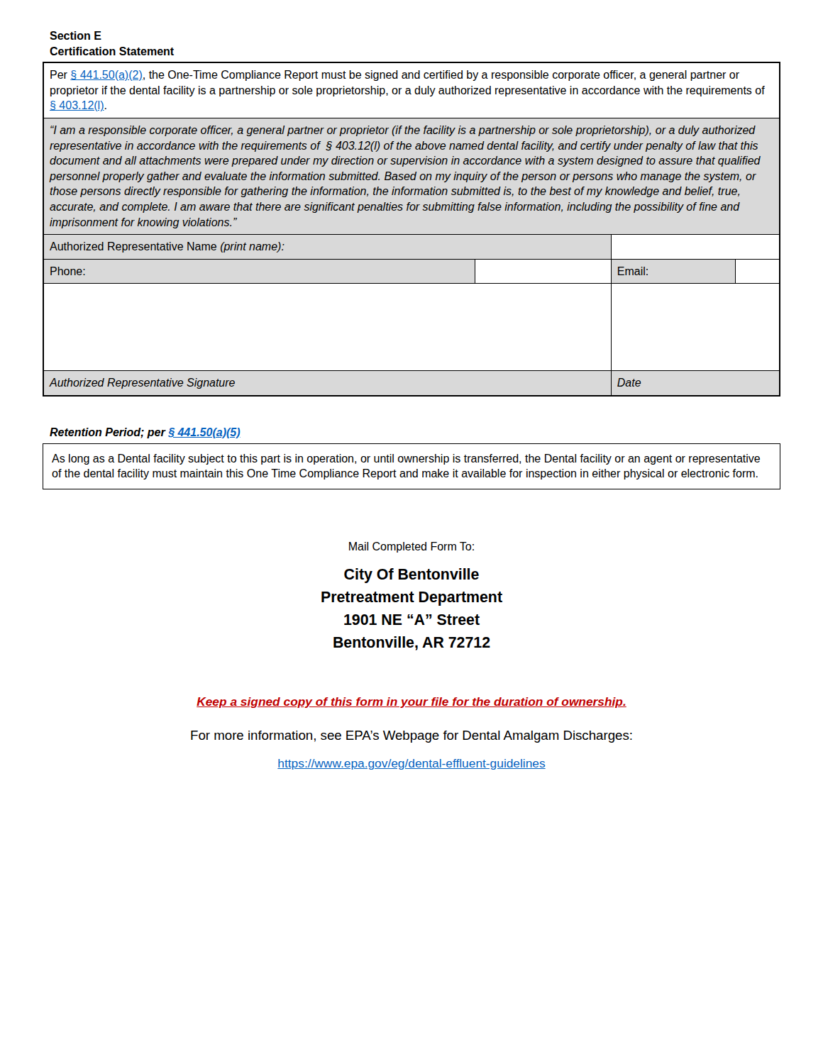Section E Certification Statement
| Per § 441.50(a)(2) , the One-Time Compliance Report must be signed and certified by a responsible corporate officer, a general partner or proprietor if the dental facility is a partnership or sole proprietorship, or a duly authorized representative in accordance with the requirements of § 403.12(l) . |
| “I am a responsible corporate officer, a general partner or proprietor (if the facility is a partnership or sole proprietorship), or a duly authorized representative in accordance with the requirements of § 403.12(l) of the above named dental facility, and certify under penalty of law that this document and all attachments were prepared under my direction or supervision in accordance with a system designed to assure that qualified personnel properly gather and evaluate the information submitted. Based on my inquiry of the person or persons who manage the system, or those persons directly responsible for gathering the information, the information submitted is, to the best of my knowledge and belief, true, accurate, and complete. I am aware that there are significant penalties for submitting false information, including the possibility of fine and imprisonment for knowing violations.” |
| Authorized Representative Name (print name): | |
| Phone: | | Email: | |
| Authorized Representative Signature | Date |
Retention Period; per § 441.50(a)(5)
As long as a Dental facility subject to this part is in operation, or until ownership is transferred, the Dental facility or an agent or representative of the dental facility must maintain this One Time Compliance Report and make it available for inspection in either physical or electronic form.
Mail Completed Form To:
City Of Bentonville
Pretreatment Department
1901 NE “A” Street
Bentonville, AR 72712
Keep a signed copy of this form in your file for the duration of ownership.
For more information, see EPA’s Webpage for Dental Amalgam Discharges:
https://www.epa.gov/eg/dental-effluent-guidelines